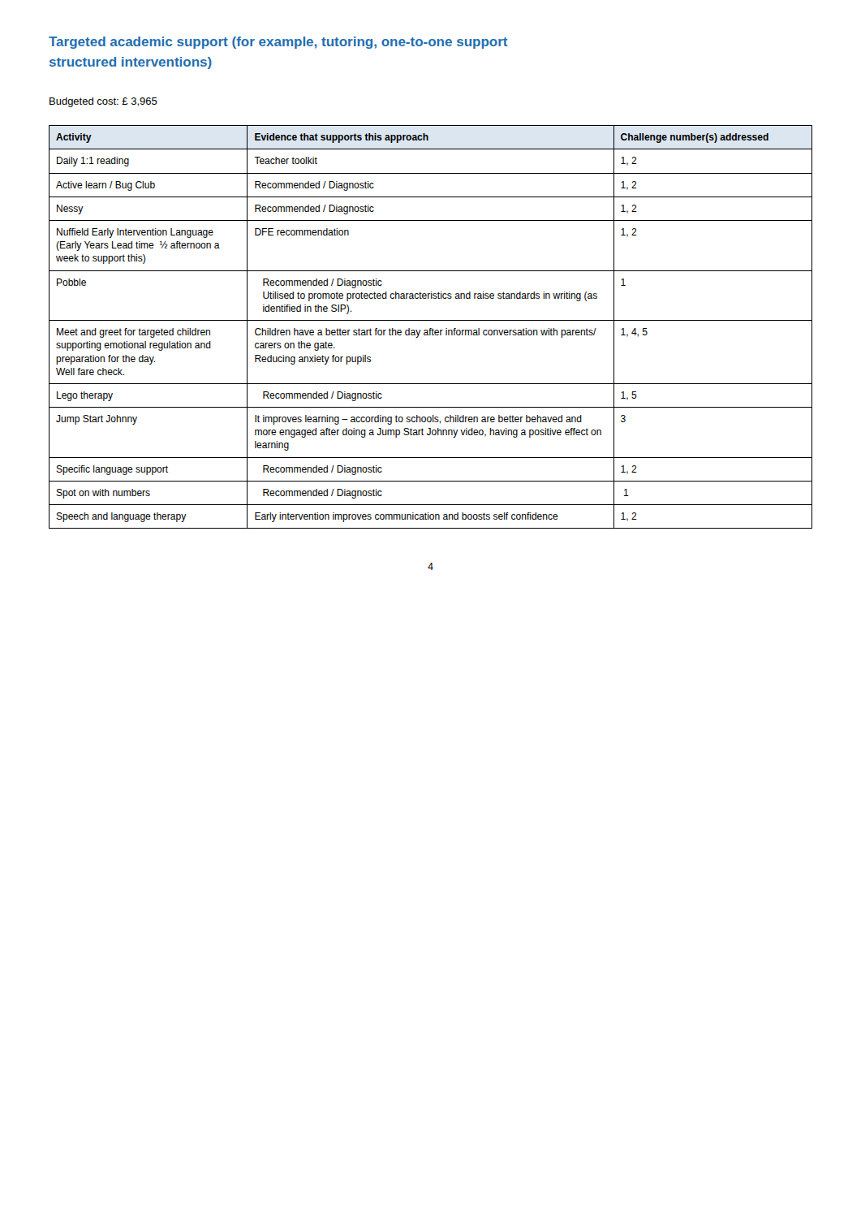Targeted academic support (for example, tutoring, one-to-one support
structured interventions)
Budgeted cost: £ 3,965
| Activity | Evidence that supports this approach | Challenge number(s) addressed |
| --- | --- | --- |
| Daily 1:1 reading | Teacher toolkit | 1, 2 |
| Active learn / Bug Club | Recommended / Diagnostic | 1, 2 |
| Nessy | Recommended / Diagnostic | 1, 2 |
| Nuffield Early Intervention Language (Early Years Lead time ½ afternoon a week to support this) | DFE recommendation | 1, 2 |
| Pobble | Recommended / Diagnostic Utilised to promote protected characteristics and raise standards in writing (as identified in the SIP). | 1 |
| Meet and greet for targeted children supporting emotional regulation and preparation for the day. Well fare check. | Children have a better start for the day after informal conversation with parents/ carers on the gate. Reducing anxiety for pupils | 1, 4, 5 |
| Lego therapy | Recommended / Diagnostic | 1, 5 |
| Jump Start Johnny | It improves learning – according to schools, children are better behaved and more engaged after doing a Jump Start Johnny video, having a positive effect on learning | 3 |
| Specific language support | Recommended / Diagnostic | 1, 2 |
| Spot on with numbers | Recommended / Diagnostic | 1 |
| Speech and language therapy | Early intervention improves communication and boosts self confidence | 1, 2 |
4